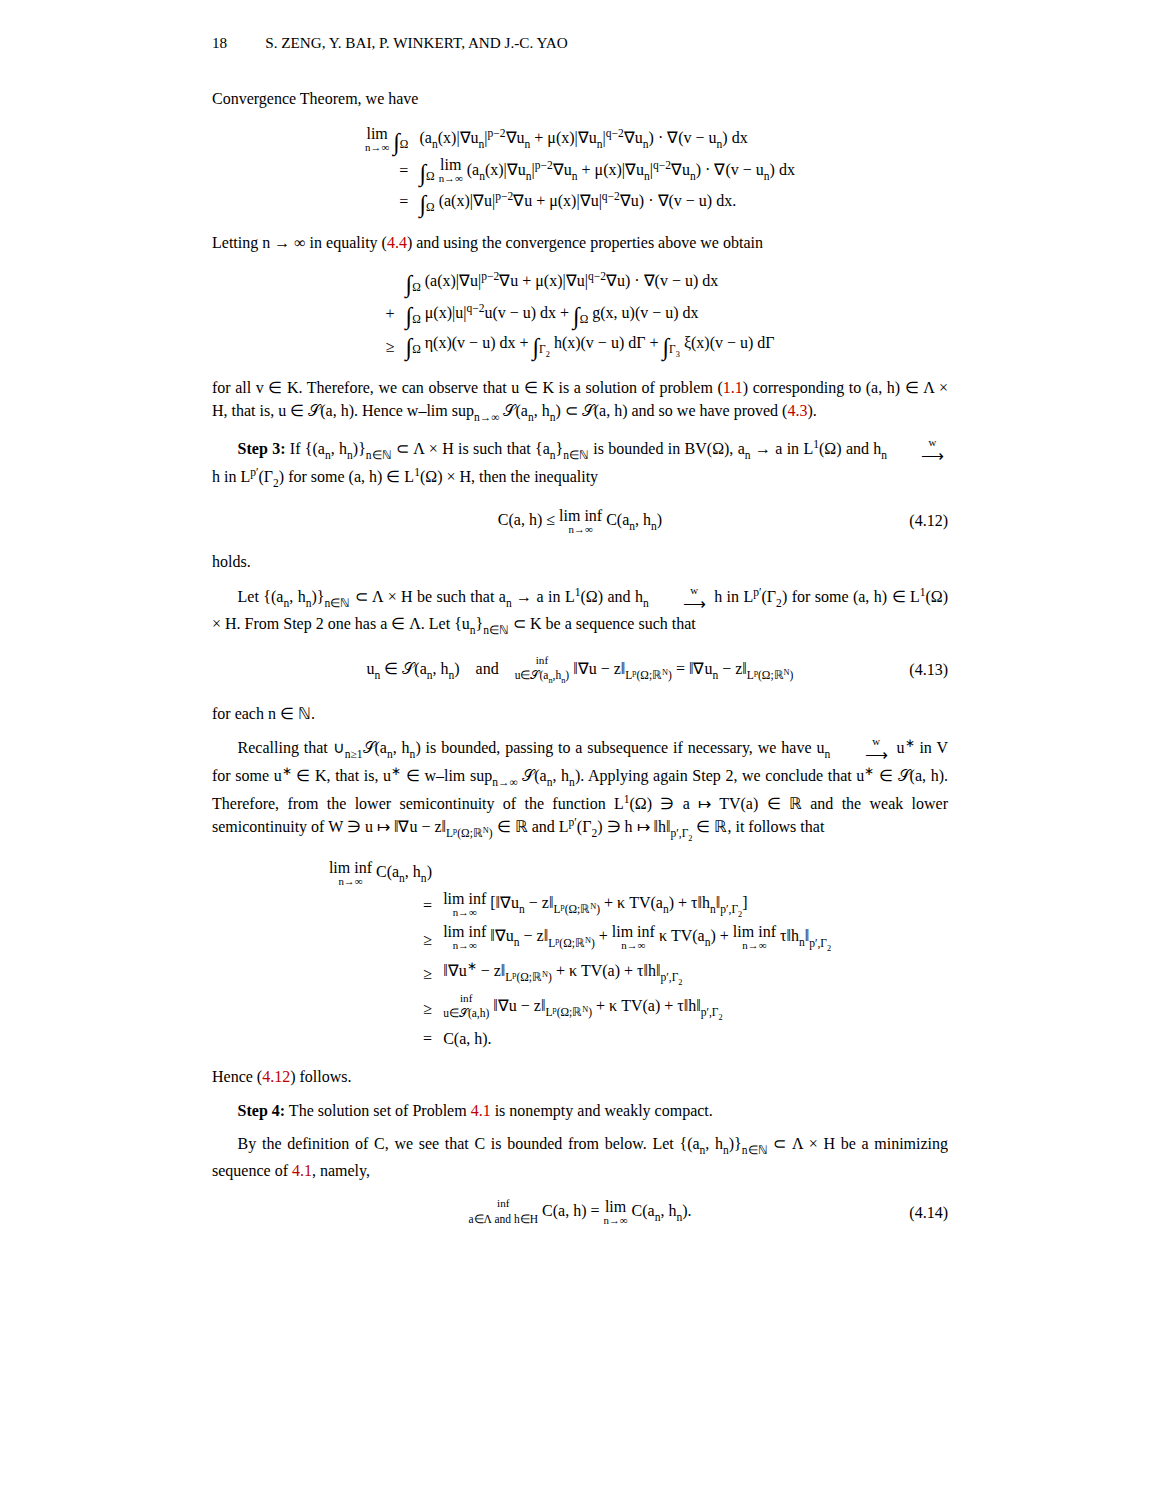18 S. ZENG, Y. BAI, P. WINKERT, AND J.-C. YAO
Convergence Theorem, we have
lim n→∞ ∫Ω
(an(x)|∇un|p−2∇un + μ(x)|∇un|q−2∇un) · ∇(v − un) dx
=
∫Ω lim n→∞ (an(x)|∇un|p−2∇un + μ(x)|∇un|q−2∇un) · ∇(v − un) dx
=
∫Ω (a(x)|∇u|p−2∇u + μ(x)|∇u|q−2∇u) · ∇(v − u) dx.
Letting n → ∞ in equality (4.4) and using the convergence properties above we obtain
∫Ω (a(x)|∇u|p−2∇u + μ(x)|∇u|q−2∇u) · ∇(v − u) dx
+
∫Ω μ(x)|u|q−2u(v − u) dx + ∫Ω g(x, u)(v − u) dx
≥
∫Ω η(x)(v − u) dx + ∫Γ2 h(x)(v − u) dΓ + ∫Γ3 ξ(x)(v − u) dΓ
for all v ∈ K. Therefore, we can observe that u ∈ K is a solution of problem (1.1) corresponding to (a, h) ∈ Λ × H, that is, u ∈ 𝒮(a, h). Hence w–lim supn→∞ 𝒮(an, hn) ⊂ 𝒮(a, h) and so we have proved (4.3).
Step 3: If {(an, hn)}n∈ℕ ⊂ Λ × H is such that {an}n∈ℕ is bounded in BV(Ω), an → a in L1(Ω) and hn w⟶ h in Lp′(Γ2) for some (a, h) ∈ L1(Ω) × H, then the inequality
C(a, h) ≤ lim inf n→∞ C(an, hn) (4.12)
holds.
Let {(an, hn)}n∈ℕ ⊂ Λ × H be such that an → a in L1(Ω) and hn w⟶ h in Lp′(Γ2) for some (a, h) ∈ L1(Ω) × H. From Step 2 one has a ∈ Λ. Let {un}n∈ℕ ⊂ K be a sequence such that
un ∈ 𝒮(an, hn) and inf u∈𝒮(an,hn) ‖∇u − z‖Lp(Ω;ℝN) = ‖∇un − z‖Lp(Ω;ℝN) (4.13)
for each n ∈ ℕ.
Recalling that ∪n≥1 𝒮(an, hn) is bounded, passing to a subsequence if necessary, we have un w⟶ u∗ in V for some u∗ ∈ K, that is, u∗ ∈ w–lim supn→∞ 𝒮(an, hn). Applying again Step 2, we conclude that u∗ ∈ 𝒮(a, h). Therefore, from the lower semicontinuity of the function L1(Ω) ∋ a ↦ TV(a) ∈ ℝ and the weak lower semicontinuity of W ∋ u ↦ ‖∇u − z‖Lp(Ω;ℝN) ∈ ℝ and Lp′(Γ2) ∋ h ↦ ‖h‖p′,Γ2 ∈ ℝ, it follows that
lim inf n→∞ C(an, hn)
=
lim inf n→∞ [‖∇un − z‖Lp(Ω;ℝN) + κ TV(an) + τ‖hn‖p′,Γ2]
≥
lim inf n→∞ ‖∇un − z‖Lp(Ω;ℝN) + lim inf n→∞ κ TV(an) + lim inf n→∞ τ‖hn‖p′,Γ2
≥
‖∇u∗ − z‖Lp(Ω;ℝN) + κ TV(a) + τ‖h‖p′,Γ2
≥
inf u∈𝒮(a,h) ‖∇u − z‖Lp(Ω;ℝN) + κ TV(a) + τ‖h‖p′,Γ2
=
C(a, h).
Hence (4.12) follows.
Step 4: The solution set of Problem 4.1 is nonempty and weakly compact.
By the definition of C, we see that C is bounded from below. Let {(an, hn)}n∈ℕ ⊂ Λ × H be a minimizing sequence of 4.1, namely,
inf a∈Λ and h∈H C(a, h) = lim n→∞ C(an, hn). (4.14)